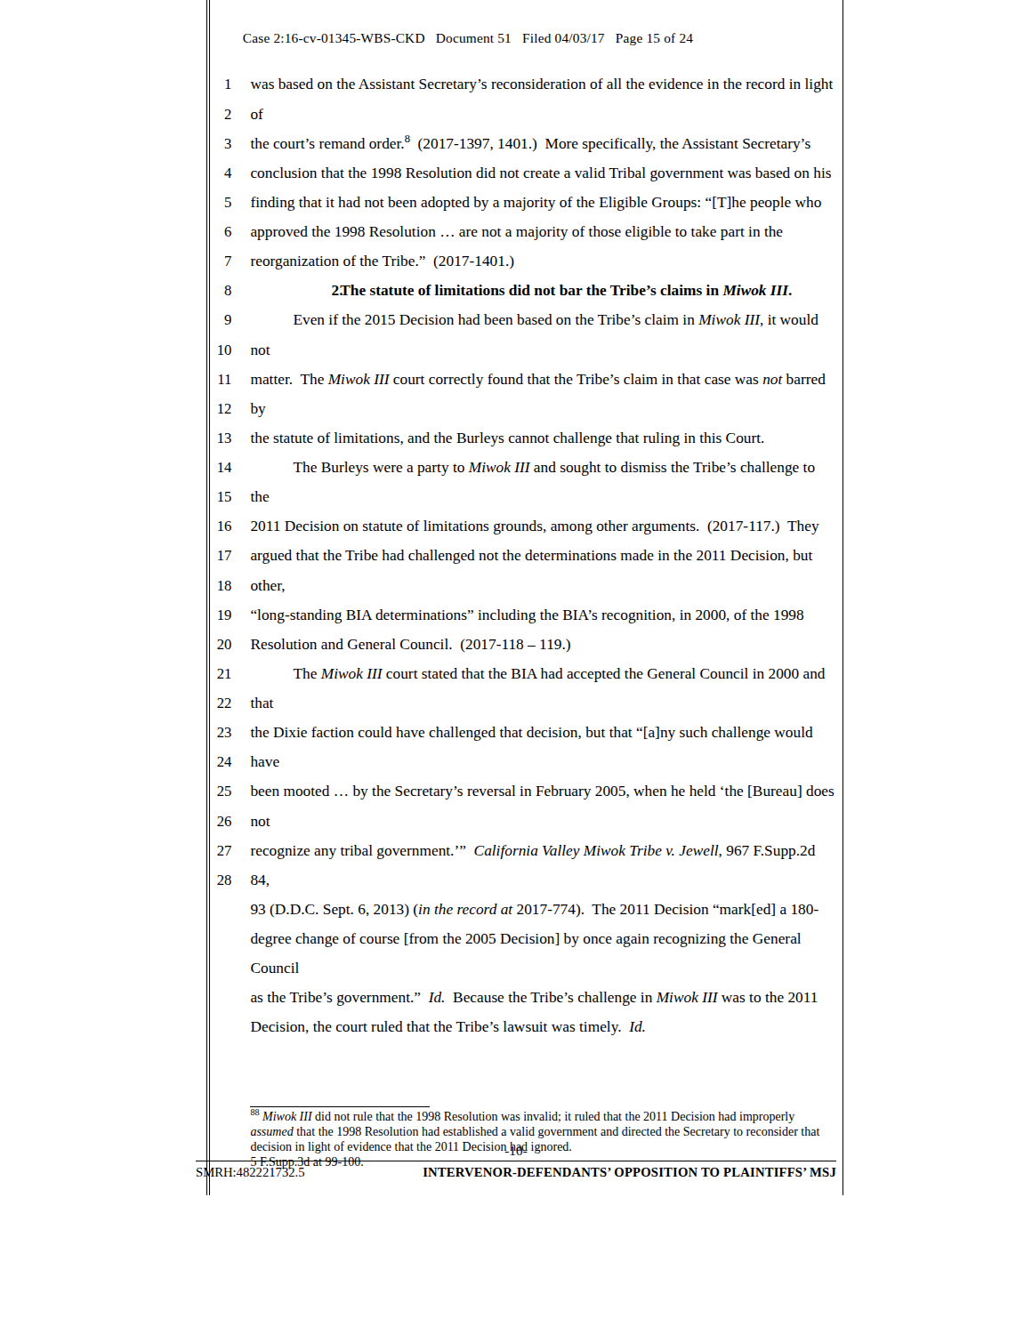Case 2:16-cv-01345-WBS-CKD Document 51 Filed 04/03/17 Page 15 of 24
1
2
3
4
5
6
7
8
9
10
11
12
13
14
15
16
17
18
19
20
21
22
23
24
25
26
27
28
was based on the Assistant Secretary’s reconsideration of all the evidence in the record in light of
the court’s remand order.8 (2017-1397, 1401.) More specifically, the Assistant Secretary’s
conclusion that the 1998 Resolution did not create a valid Tribal government was based on his
finding that it had not been adopted by a majority of the Eligible Groups: “[T]he people who
approved the 1998 Resolution … are not a majority of those eligible to take part in the
reorganization of the Tribe.” (2017-1401.)
2. The statute of limitations did not bar the Tribe’s claims in Miwok III.
Even if the 2015 Decision had been based on the Tribe’s claim in Miwok III, it would not
matter. The Miwok III court correctly found that the Tribe’s claim in that case was not barred by
the statute of limitations, and the Burleys cannot challenge that ruling in this Court.
The Burleys were a party to Miwok III and sought to dismiss the Tribe’s challenge to the
2011 Decision on statute of limitations grounds, among other arguments. (2017-117.) They
argued that the Tribe had challenged not the determinations made in the 2011 Decision, but other,
“long-standing BIA determinations” including the BIA’s recognition, in 2000, of the 1998
Resolution and General Council. (2017-118 – 119.)
The Miwok III court stated that the BIA had accepted the General Council in 2000 and that
the Dixie faction could have challenged that decision, but that “[a]ny such challenge would have
been mooted … by the Secretary’s reversal in February 2005, when he held ‘the [Bureau] does not
recognize any tribal government.’” California Valley Miwok Tribe v. Jewell, 967 F.Supp.2d 84,
93 (D.D.C. Sept. 6, 2013) (in the record at 2017-774). The 2011 Decision “mark[ed] a 180-
degree change of course [from the 2005 Decision] by once again recognizing the General Council
as the Tribe’s government.” Id. Because the Tribe’s challenge in Miwok III was to the 2011
Decision, the court ruled that the Tribe’s lawsuit was timely. Id.
88 Miwok III did not rule that the 1998 Resolution was invalid; it ruled that the 2011 Decision had improperly assumed that the 1998 Resolution had established a valid government and directed the Secretary to reconsider that decision in light of evidence that the 2011 Decision had ignored.
5 F.Supp.3d at 99-100.
-10-
SMRH:482221732.5
INTERVENOR-DEFENDANTS’ OPPOSITION TO PLAINTIFFS’ MSJ